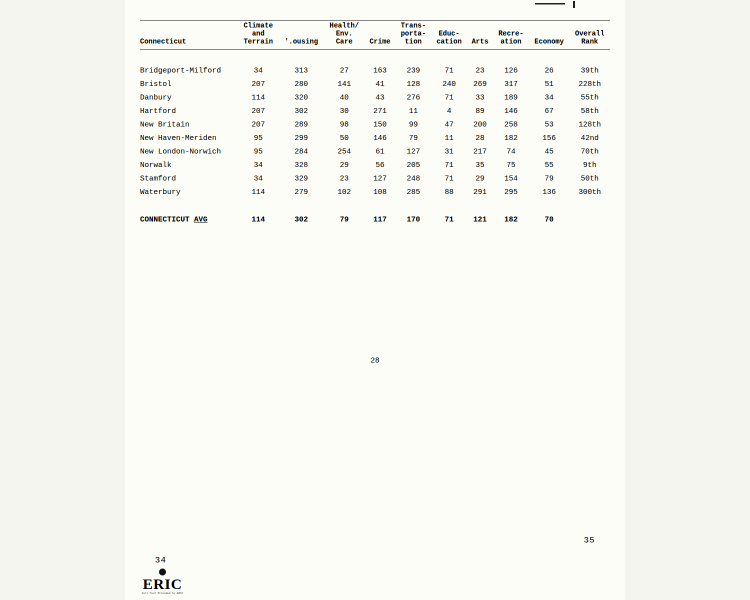| Connecticut | Climate and Terrain | '.ousing | Health/ Env. Care | Crime | Trans- porta- tion | Educ- cation | Arts | Recre- ation | Economy | Overall Rank |
| --- | --- | --- | --- | --- | --- | --- | --- | --- | --- | --- |
| Bridgeport-Milford | 34 | 313 | 27 | 163 | 239 | 71 | 23 | 126 | 26 | 39th |
| Bristol | 207 | 280 | 141 | 41 | 128 | 240 | 269 | 317 | 51 | 228th |
| Danbury | 114 | 320 | 40 | 43 | 276 | 71 | 33 | 189 | 34 | 55th |
| Hartford | 207 | 302 | 30 | 271 | 11 | 4 | 89 | 146 | 67 | 58th |
| New Britain | 207 | 289 | 98 | 150 | 99 | 47 | 200 | 258 | 53 | 128th |
| New Haven-Meriden | 95 | 299 | 50 | 146 | 79 | 11 | 28 | 182 | 156 | 42nd |
| New London-Norwich | 95 | 284 | 254 | 61 | 127 | 31 | 217 | 74 | 45 | 70th |
| Norwalk | 34 | 328 | 29 | 56 | 205 | 71 | 35 | 75 | 55 | 9th |
| Stamford | 34 | 329 | 23 | 127 | 248 | 71 | 29 | 154 | 79 | 50th |
| Waterbury | 114 | 279 | 102 | 108 | 285 | 88 | 291 | 295 | 136 | 300th |
| CONNECTICUT AVG | 114 | 302 | 79 | 117 | 170 | 71 | 121 | 182 | 70 | |
28
34
35
ERIC
Full Text Provided by ERIC